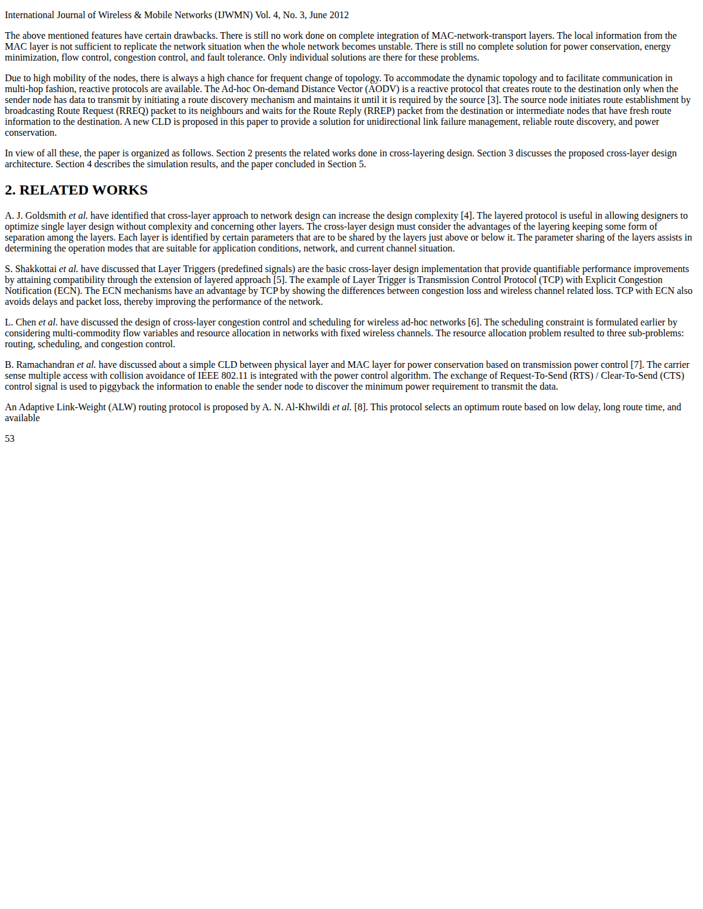International Journal of Wireless & Mobile Networks (IJWMN) Vol. 4, No. 3, June 2012
The above mentioned features have certain drawbacks. There is still no work done on complete integration of MAC-network-transport layers. The local information from the MAC layer is not sufficient to replicate the network situation when the whole network becomes unstable. There is still no complete solution for power conservation, energy minimization, flow control, congestion control, and fault tolerance. Only individual solutions are there for these problems.
Due to high mobility of the nodes, there is always a high chance for frequent change of topology. To accommodate the dynamic topology and to facilitate communication in multi-hop fashion, reactive protocols are available. The Ad-hoc On-demand Distance Vector (AODV) is a reactive protocol that creates route to the destination only when the sender node has data to transmit by initiating a route discovery mechanism and maintains it until it is required by the source [3]. The source node initiates route establishment by broadcasting Route Request (RREQ) packet to its neighbours and waits for the Route Reply (RREP) packet from the destination or intermediate nodes that have fresh route information to the destination. A new CLD is proposed in this paper to provide a solution for unidirectional link failure management, reliable route discovery, and power conservation.
In view of all these, the paper is organized as follows. Section 2 presents the related works done in cross-layering design. Section 3 discusses the proposed cross-layer design architecture. Section 4 describes the simulation results, and the paper concluded in Section 5.
2. RELATED WORKS
A. J. Goldsmith et al. have identified that cross-layer approach to network design can increase the design complexity [4]. The layered protocol is useful in allowing designers to optimize single layer design without complexity and concerning other layers. The cross-layer design must consider the advantages of the layering keeping some form of separation among the layers. Each layer is identified by certain parameters that are to be shared by the layers just above or below it. The parameter sharing of the layers assists in determining the operation modes that are suitable for application conditions, network, and current channel situation.
S. Shakkottai et al. have discussed that Layer Triggers (predefined signals) are the basic cross-layer design implementation that provide quantifiable performance improvements by attaining compatibility through the extension of layered approach [5]. The example of Layer Trigger is Transmission Control Protocol (TCP) with Explicit Congestion Notification (ECN). The ECN mechanisms have an advantage by TCP by showing the differences between congestion loss and wireless channel related loss. TCP with ECN also avoids delays and packet loss, thereby improving the performance of the network.
L. Chen et al. have discussed the design of cross-layer congestion control and scheduling for wireless ad-hoc networks [6]. The scheduling constraint is formulated earlier by considering multi-commodity flow variables and resource allocation in networks with fixed wireless channels. The resource allocation problem resulted to three sub-problems: routing, scheduling, and congestion control.
B. Ramachandran et al. have discussed about a simple CLD between physical layer and MAC layer for power conservation based on transmission power control [7]. The carrier sense multiple access with collision avoidance of IEEE 802.11 is integrated with the power control algorithm. The exchange of Request-To-Send (RTS) / Clear-To-Send (CTS) control signal is used to piggyback the information to enable the sender node to discover the minimum power requirement to transmit the data.
An Adaptive Link-Weight (ALW) routing protocol is proposed by A. N. Al-Khwildi et al. [8]. This protocol selects an optimum route based on low delay, long route time, and available
53